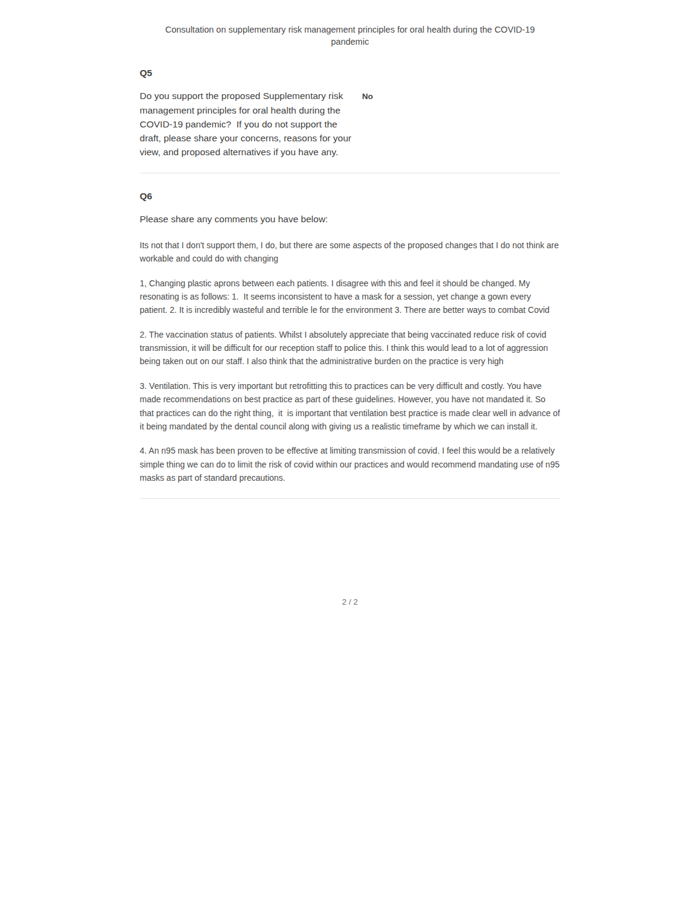Consultation on supplementary risk management principles for oral health during the COVID-19
pandemic
Q5
Do you support the proposed Supplementary risk management principles for oral health during the COVID-19 pandemic? If you do not support the draft, please share your concerns, reasons for your view, and proposed alternatives if you have any.
No
Q6
Please share any comments you have below:
Its not that I don't support them, I do, but there are some aspects of the proposed changes that I do not think are workable and could do with changing
1, Changing plastic aprons between each patients. I disagree with this and feel it should be changed. My resonating is as follows: 1. It seems inconsistent to have a mask for a session, yet change a gown every patient. 2. It is incredibly wasteful and terrible le for the environment 3. There are better ways to combat Covid
2. The vaccination status of patients. Whilst I absolutely appreciate that being vaccinated reduce risk of covid transmission, it will be difficult for our reception staff to police this. I think this would lead to a lot of aggression being taken out on our staff. I also think that the administrative burden on the practice is very high
3. Ventilation. This is very important but retrofitting this to practices can be very difficult and costly. You have made recommendations on best practice as part of these guidelines. However, you have not mandated it. So that practices can do the right thing, it is important that ventilation best practice is made clear well in advance of it being mandated by the dental council along with giving us a realistic timeframe by which we can install it.
4. An n95 mask has been proven to be effective at limiting transmission of covid. I feel this would be a relatively simple thing we can do to limit the risk of covid within our practices and would recommend mandating use of n95 masks as part of standard precautions.
2 / 2